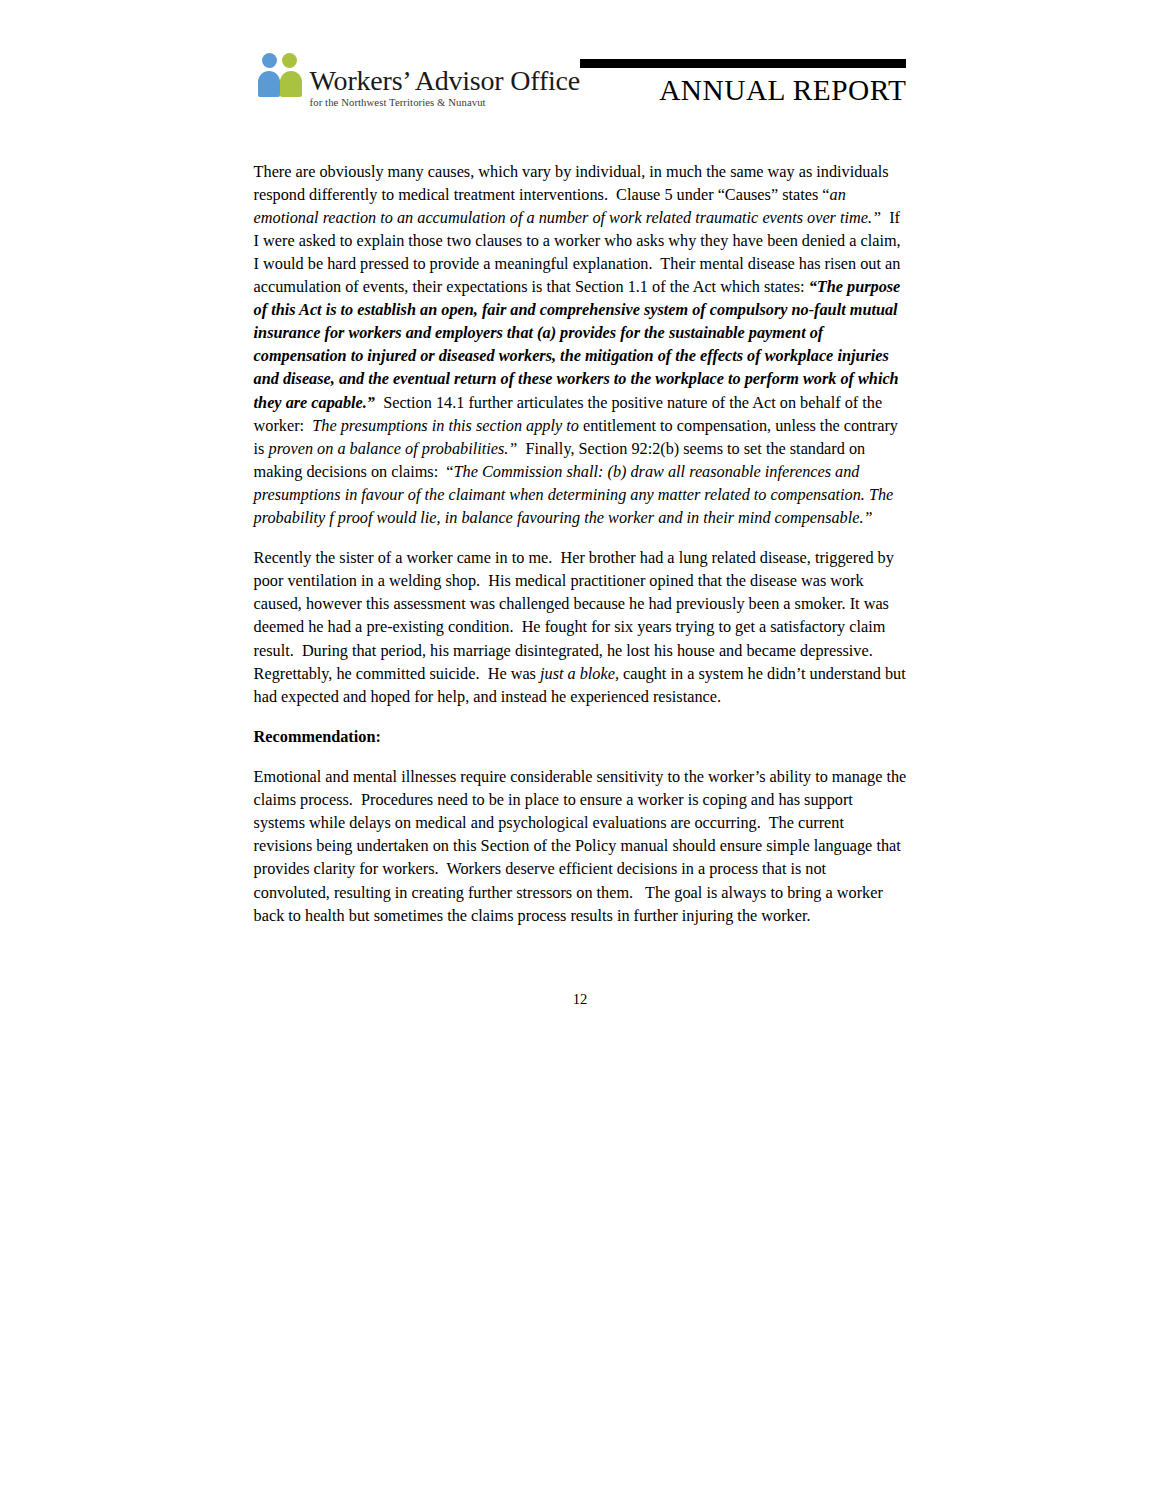Workers’ Advisor Office
for the Northwest Territories & Nunavut
ANNUAL REPORT
There are obviously many causes, which vary by individual, in much the same way as individuals respond differently to medical treatment interventions. Clause 5 under “Causes” states “an emotional reaction to an accumulation of a number of work related traumatic events over time.” If I were asked to explain those two clauses to a worker who asks why they have been denied a claim, I would be hard pressed to provide a meaningful explanation. Their mental disease has risen out an accumulation of events, their expectations is that Section 1.1 of the Act which states: “The purpose of this Act is to establish an open, fair and comprehensive system of compulsory no-fault mutual insurance for workers and employers that (a) provides for the sustainable payment of compensation to injured or diseased workers, the mitigation of the effects of workplace injuries and disease, and the eventual return of these workers to the workplace to perform work of which they are capable.” Section 14.1 further articulates the positive nature of the Act on behalf of the worker: The presumptions in this section apply to entitlement to compensation, unless the contrary is proven on a balance of probabilities.” Finally, Section 92:2(b) seems to set the standard on making decisions on claims: “The Commission shall: (b) draw all reasonable inferences and presumptions in favour of the claimant when determining any matter related to compensation. The probability f proof would lie, in balance favouring the worker and in their mind compensable.”
Recently the sister of a worker came in to me. Her brother had a lung related disease, triggered by poor ventilation in a welding shop. His medical practitioner opined that the disease was work caused, however this assessment was challenged because he had previously been a smoker. It was deemed he had a pre-existing condition. He fought for six years trying to get a satisfactory claim result. During that period, his marriage disintegrated, he lost his house and became depressive. Regrettably, he committed suicide. He was just a bloke, caught in a system he didn’t understand but had expected and hoped for help, and instead he experienced resistance.
Recommendation:
Emotional and mental illnesses require considerable sensitivity to the worker’s ability to manage the claims process. Procedures need to be in place to ensure a worker is coping and has support systems while delays on medical and psychological evaluations are occurring. The current revisions being undertaken on this Section of the Policy manual should ensure simple language that provides clarity for workers. Workers deserve efficient decisions in a process that is not convoluted, resulting in creating further stressors on them. The goal is always to bring a worker back to health but sometimes the claims process results in further injuring the worker.
12